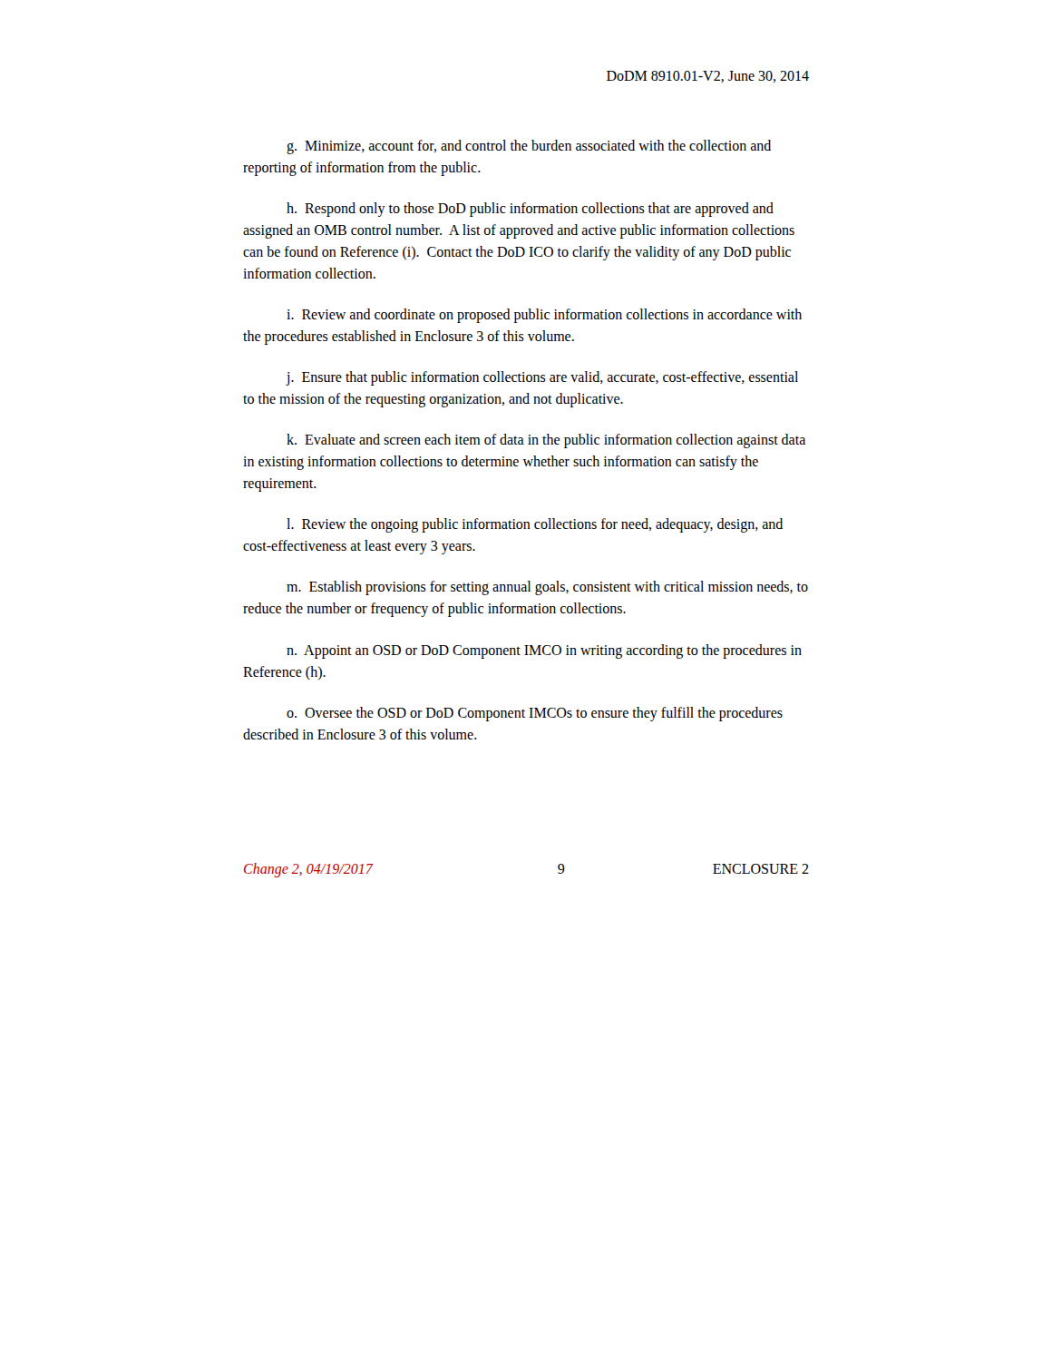DoDM 8910.01-V2, June 30, 2014
g. Minimize, account for, and control the burden associated with the collection and reporting of information from the public.
h. Respond only to those DoD public information collections that are approved and assigned an OMB control number. A list of approved and active public information collections can be found on Reference (i). Contact the DoD ICO to clarify the validity of any DoD public information collection.
i. Review and coordinate on proposed public information collections in accordance with the procedures established in Enclosure 3 of this volume.
j. Ensure that public information collections are valid, accurate, cost-effective, essential to the mission of the requesting organization, and not duplicative.
k. Evaluate and screen each item of data in the public information collection against data in existing information collections to determine whether such information can satisfy the requirement.
l. Review the ongoing public information collections for need, adequacy, design, and cost-effectiveness at least every 3 years.
m. Establish provisions for setting annual goals, consistent with critical mission needs, to reduce the number or frequency of public information collections.
n. Appoint an OSD or DoD Component IMCO in writing according to the procedures in Reference (h).
o. Oversee the OSD or DoD Component IMCOs to ensure they fulfill the procedures described in Enclosure 3 of this volume.
| Change 2, 04/19/2017 | 9 | ENCLOSURE 2 |